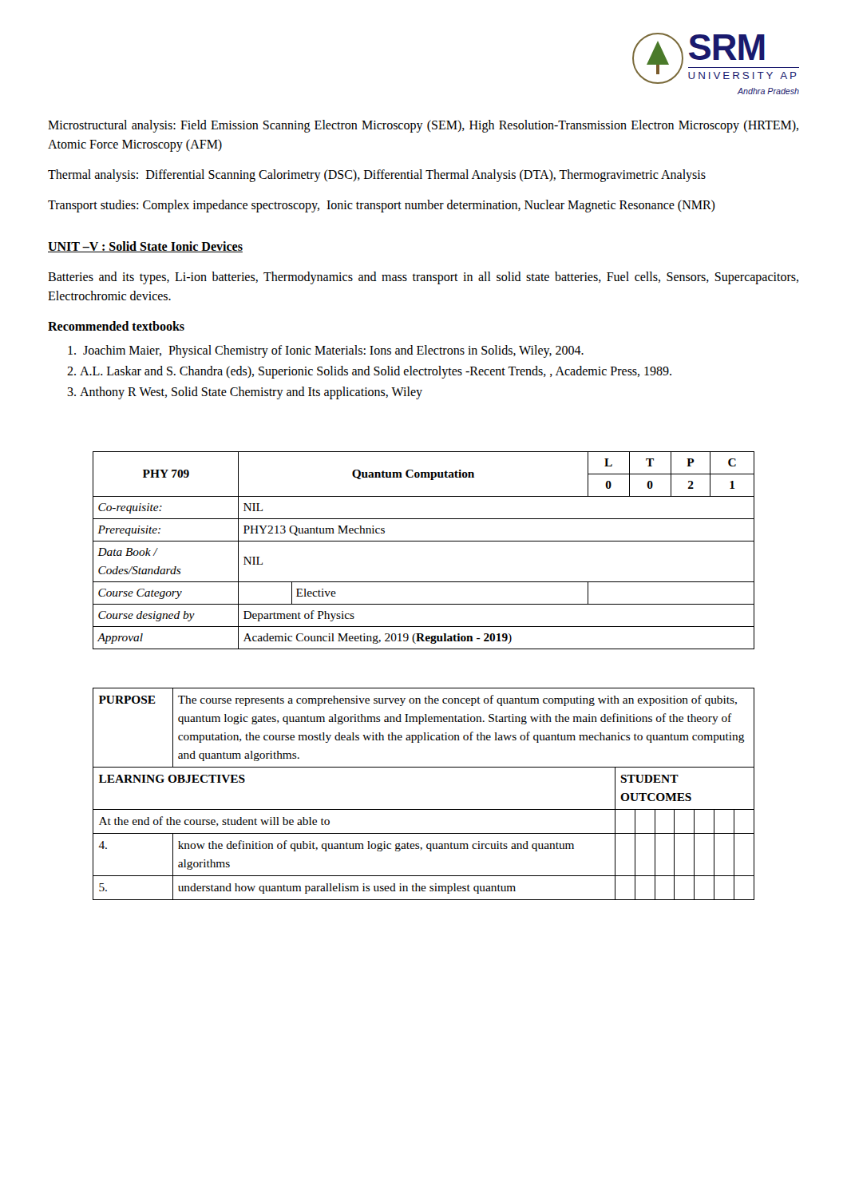SRM
UNIVERSITY AP
Andhra Pradesh
Microstructural analysis: Field Emission Scanning Electron Microscopy (SEM), High Resolution-Transmission Electron Microscopy (HRTEM), Atomic Force Microscopy (AFM)
Thermal analysis: Differential Scanning Calorimetry (DSC), Differential Thermal Analysis (DTA), Thermogravimetric Analysis
Transport studies: Complex impedance spectroscopy, Ionic transport number determination, Nuclear Magnetic Resonance (NMR)
UNIT –V : Solid State Ionic Devices
Batteries and its types, Li-ion batteries, Thermodynamics and mass transport in all solid state batteries, Fuel cells, Sensors, Supercapacitors, Electrochromic devices.
Recommended textbooks
Joachim Maier, Physical Chemistry of Ionic Materials: Ions and Electrons in Solids, Wiley, 2004.
A.L. Laskar and S. Chandra (eds), Superionic Solids and Solid electrolytes -Recent Trends, , Academic Press, 1989.
Anthony R West, Solid State Chemistry and Its applications, Wiley
| PHY 709 | Quantum Computation | L | T | P | C |
| 0 | 0 | 2 | 1 |
| Co-requisite: | NIL |
| Prerequisite: | PHY213 Quantum Mechnics |
| Data Book / Codes/Standards | NIL |
| Course Category | | Elective | |
| Course designed by | Department of Physics |
| Approval | Academic Council Meeting, 2019 ( Regulation - 2019 ) |
| PURPOSE | The course represents a comprehensive survey on the concept of quantum computing with an exposition of qubits, quantum logic gates, quantum algorithms and Implementation. Starting with the main definitions of the theory of computation, the course mostly deals with the application of the laws of quantum mechanics to quantum computing and quantum algorithms. |
| LEARNING OBJECTIVES | STUDENT OUTCOMES |
| At the end of the course, student will be able to | | | | | | | |
| 4. | know the definition of qubit, quantum logic gates, quantum circuits and quantum algorithms | | | | | | | |
| 5. | understand how quantum parallelism is used in the simplest quantum | | | | | | | |